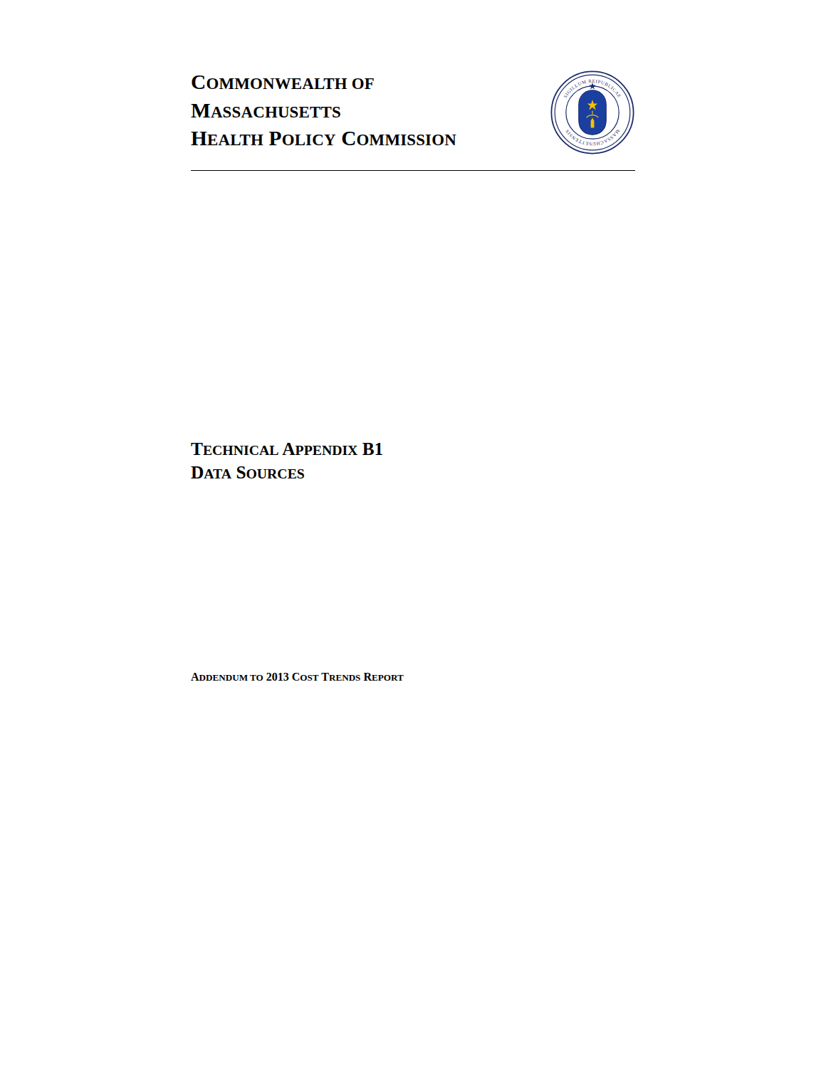COMMONWEALTH OF MASSACHUSETTS
HEALTH POLICY COMMISSION
SIGILLUM REIPUBLICAE MASSACHUSETTENSIS
TECHNICAL APPENDIX B1
DATA SOURCES
ADDENDUM TO 2013 COST TRENDS REPORT